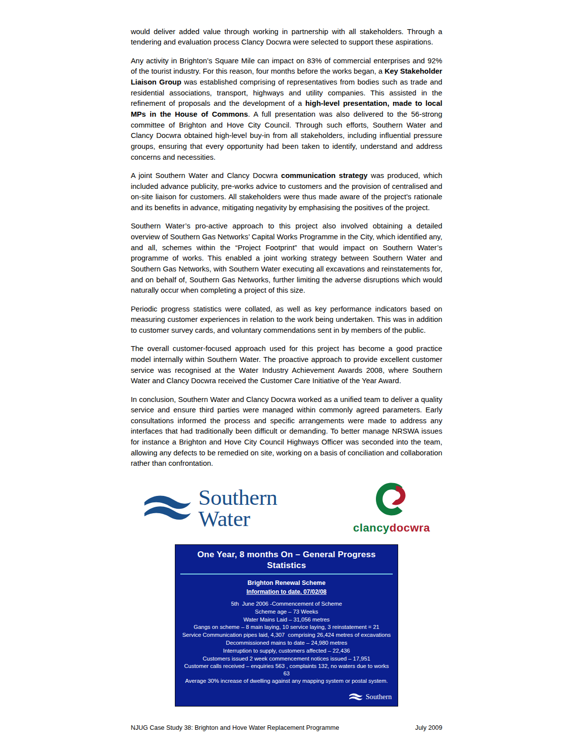would deliver added value through working in partnership with all stakeholders. Through a tendering and evaluation process Clancy Docwra were selected to support these aspirations.
Any activity in Brighton’s Square Mile can impact on 83% of commercial enterprises and 92% of the tourist industry. For this reason, four months before the works began, a Key Stakeholder Liaison Group was established comprising of representatives from bodies such as trade and residential associations, transport, highways and utility companies. This assisted in the refinement of proposals and the development of a high-level presentation, made to local MPs in the House of Commons. A full presentation was also delivered to the 56-strong committee of Brighton and Hove City Council. Through such efforts, Southern Water and Clancy Docwra obtained high-level buy-in from all stakeholders, including influential pressure groups, ensuring that every opportunity had been taken to identify, understand and address concerns and necessities.
A joint Southern Water and Clancy Docwra communication strategy was produced, which included advance publicity, pre-works advice to customers and the provision of centralised and on-site liaison for customers. All stakeholders were thus made aware of the project’s rationale and its benefits in advance, mitigating negativity by emphasising the positives of the project.
Southern Water’s pro-active approach to this project also involved obtaining a detailed overview of Southern Gas Networks’ Capital Works Programme in the City, which identified any, and all, schemes within the “Project Footprint” that would impact on Southern Water’s programme of works. This enabled a joint working strategy between Southern Water and Southern Gas Networks, with Southern Water executing all excavations and reinstatements for, and on behalf of, Southern Gas Networks, further limiting the adverse disruptions which would naturally occur when completing a project of this size.
Periodic progress statistics were collated, as well as key performance indicators based on measuring customer experiences in relation to the work being undertaken. This was in addition to customer survey cards, and voluntary commendations sent in by members of the public.
The overall customer-focused approach used for this project has become a good practice model internally within Southern Water. The proactive approach to provide excellent customer service was recognised at the Water Industry Achievement Awards 2008, where Southern Water and Clancy Docwra received the Customer Care Initiative of the Year Award.
In conclusion, Southern Water and Clancy Docwra worked as a unified team to deliver a quality service and ensure third parties were managed within commonly agreed parameters. Early consultations informed the process and specific arrangements were made to address any interfaces that had traditionally been difficult or demanding. To better manage NRSWA issues for instance a Brighton and Hove City Council Highways Officer was seconded into the team, allowing any defects to be remedied on site, working on a basis of conciliation and collaboration rather than confrontation.
Southern
Water
clancy docwra
One Year, 8 months On – General Progress Statistics
Brighton Renewal Scheme
Information to date. 07/02/08
5th June 2006 -Commencement of Scheme
Scheme age – 73 Weeks
Water Mains Laid – 31,056 metres
Gangs on scheme – 8 main laying, 10 service laying, 3 reinstatement = 21
Service Communication pipes laid, 4,307 comprising 26,424 metres of excavations
Decommissioned mains to date – 24,980 metres
Interruption to supply, customers affected – 22,436
Customers issued 2 week commencement notices issued – 17,951
Customer calls received – enquiries 563 , complaints 132, no waters due to works 63
Average 30% increase of dwelling against any mapping system or postal system.
Southern
NJUG Case Study 38: Brighton and Hove Water Replacement Programme July 2009